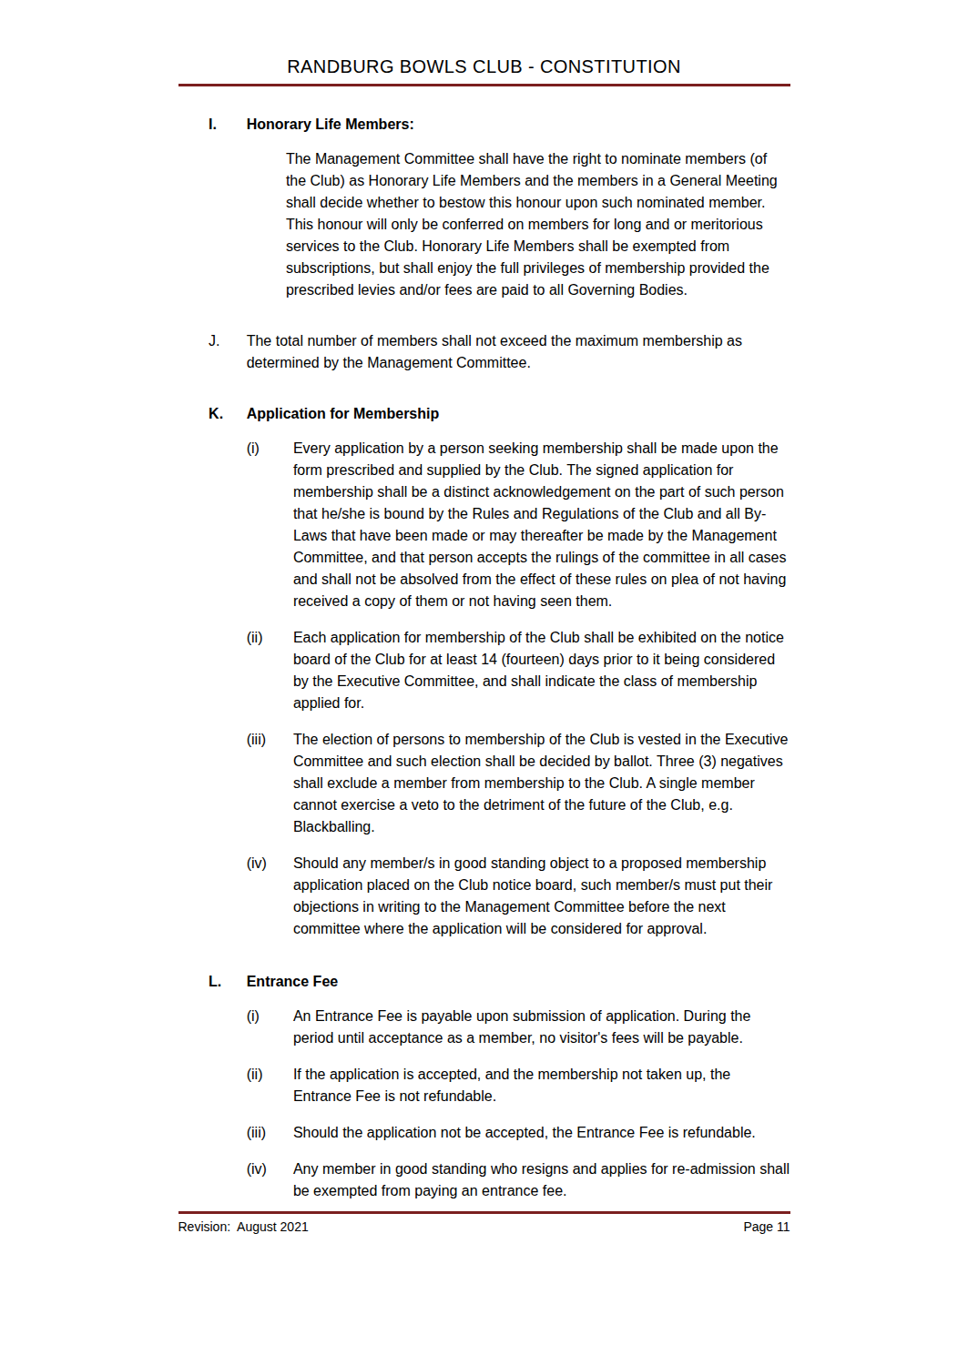RANDBURG BOWLS CLUB - CONSTITUTION
I.
Honorary Life Members:
The Management Committee shall have the right to nominate members (of the Club) as Honorary Life Members and the members in a General Meeting shall decide whether to bestow this honour upon such nominated member. This honour will only be conferred on members for long and or meritorious services to the Club. Honorary Life Members shall be exempted from subscriptions, but shall enjoy the full privileges of membership provided the prescribed levies and/or fees are paid to all Governing Bodies.
J.
The total number of members shall not exceed the maximum membership as determined by the Management Committee.
K.
Application for Membership
(i)
Every application by a person seeking membership shall be made upon the form prescribed and supplied by the Club. The signed application for membership shall be a distinct acknowledgement on the part of such person that he/she is bound by the Rules and Regulations of the Club and all By-Laws that have been made or may thereafter be made by the Management Committee, and that person accepts the rulings of the committee in all cases and shall not be absolved from the effect of these rules on plea of not having received a copy of them or not having seen them.
(ii)
Each application for membership of the Club shall be exhibited on the notice board of the Club for at least 14 (fourteen) days prior to it being considered by the Executive Committee, and shall indicate the class of membership applied for.
(iii)
The election of persons to membership of the Club is vested in the Executive Committee and such election shall be decided by ballot. Three (3) negatives shall exclude a member from membership to the Club. A single member cannot exercise a veto to the detriment of the future of the Club, e.g. Blackballing.
(iv)
Should any member/s in good standing object to a proposed membership application placed on the Club notice board, such member/s must put their objections in writing to the Management Committee before the next committee where the application will be considered for approval.
L.
Entrance Fee
(i)
An Entrance Fee is payable upon submission of application. During the period until acceptance as a member, no visitor's fees will be payable.
(ii)
If the application is accepted, and the membership not taken up, the
Entrance Fee is not refundable.
(iii)
Should the application not be accepted, the Entrance Fee is refundable.
(iv)
Any member in good standing who resigns and applies for re-admission shall be exempted from paying an entrance fee.
Revision: August 2021 Page 11